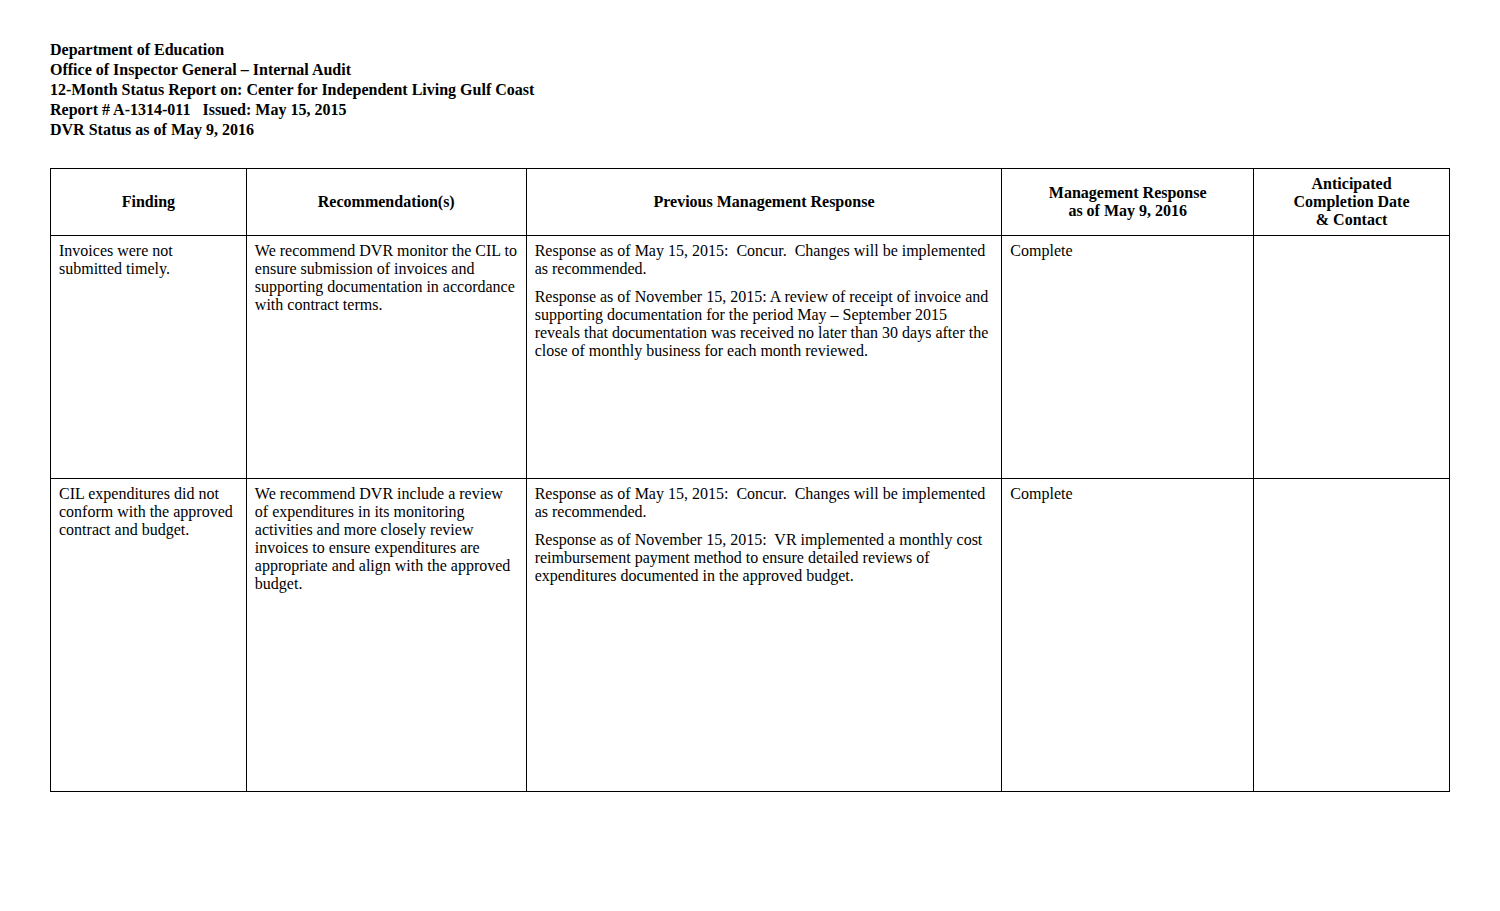Department of Education
Office of Inspector General – Internal Audit
12-Month Status Report on: Center for Independent Living Gulf Coast
Report # A-1314-011 Issued: May 15, 2015
DVR Status as of May 9, 2016
| Finding | Recommendation(s) | Previous Management Response | Management Response as of May 9, 2016 | Anticipated Completion Date & Contact |
| --- | --- | --- | --- | --- |
| Invoices were not submitted timely. | We recommend DVR monitor the CIL to ensure submission of invoices and supporting documentation in accordance with contract terms. | Response as of May 15, 2015: Concur. Changes will be implemented as recommended. Response as of November 15, 2015: A review of receipt of invoice and supporting documentation for the period May – September 2015 reveals that documentation was received no later than 30 days after the close of monthly business for each month reviewed. | Complete | |
| CIL expenditures did not conform with the approved contract and budget. | We recommend DVR include a review of expenditures in its monitoring activities and more closely review invoices to ensure expenditures are appropriate and align with the approved budget. | Response as of May 15, 2015: Concur. Changes will be implemented as recommended. Response as of November 15, 2015: VR implemented a monthly cost reimbursement payment method to ensure detailed reviews of expenditures documented in the approved budget. | Complete | |